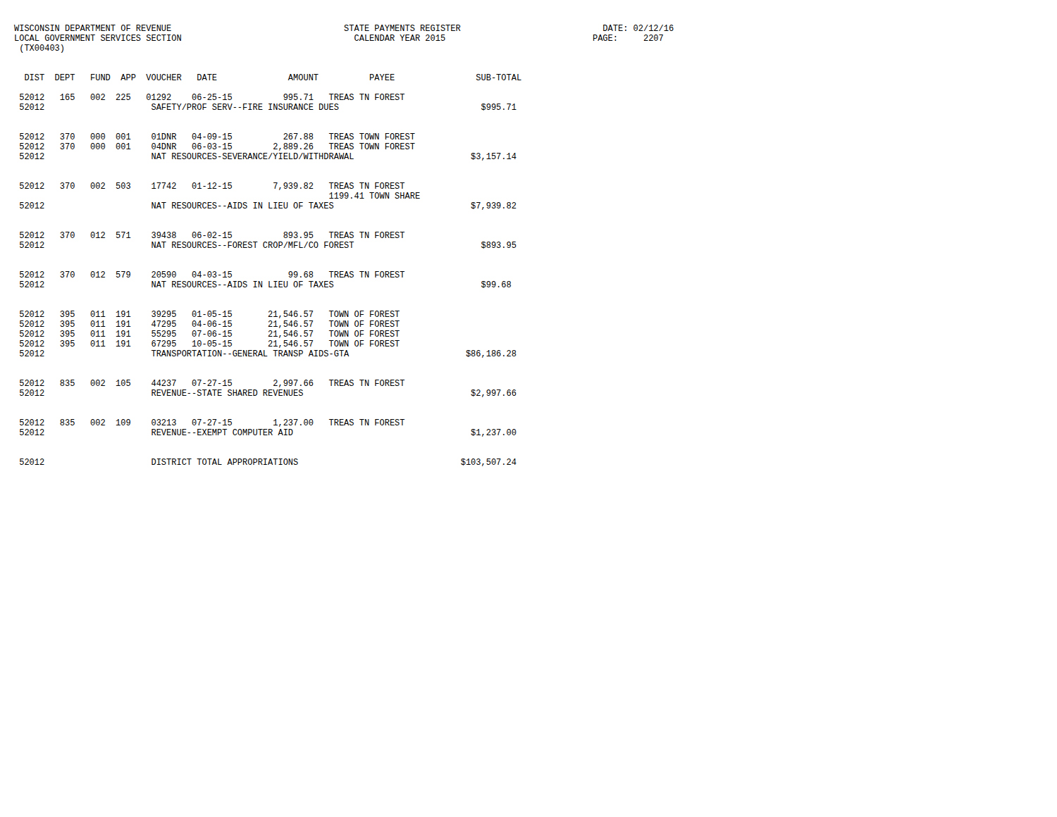WISCONSIN DEPARTMENT OF REVENUE STATE PAYMENTS REGISTER DATE: 02/12/16 LOCAL GOVERNMENT SERVICES SECTION CALENDAR YEAR 2015 PAGE: 2207 (TX00403) DIST DEPT FUND APP VOUCHER DATE AMOUNT PAYEE SUB-TOTAL 52012 165 002 225 01292 06-25-15 995.71 TREAS TN FOREST 52012 SAFETY/PROF SERV--FIRE INSURANCE DUES $995.71 52012 370 000 001 01DNR 04-09-15 267.88 TREAS TOWN FOREST 52012 370 000 001 04DNR 06-03-15 2,889.26 TREAS TOWN FOREST 52012 NAT RESOURCES-SEVERANCE/YIELD/WITHDRAWAL $3,157.14 52012 370 002 503 17742 01-12-15 7,939.82 TREAS TN FOREST 1199.41 TOWN SHARE 52012 NAT RESOURCES--AIDS IN LIEU OF TAXES $7,939.82 52012 370 012 571 39438 06-02-15 893.95 TREAS TN FOREST 52012 NAT RESOURCES--FOREST CROP/MFL/CO FOREST $893.95 52012 370 012 579 20590 04-03-15 99.68 TREAS TN FOREST 52012 NAT RESOURCES--AIDS IN LIEU OF TAXES $99.68 52012 395 011 191 39295 01-05-15 21,546.57 TOWN OF FOREST 52012 395 011 191 47295 04-06-15 21,546.57 TOWN OF FOREST 52012 395 011 191 55295 07-06-15 21,546.57 TOWN OF FOREST 52012 395 011 191 67295 10-05-15 21,546.57 TOWN OF FOREST 52012 TRANSPORTATION--GENERAL TRANSP AIDS-GTA $86,186.28 52012 835 002 105 44237 07-27-15 2,997.66 TREAS TN FOREST 52012 REVENUE--STATE SHARED REVENUES $2,997.66 52012 835 002 109 03213 07-27-15 1,237.00 TREAS TN FOREST 52012 REVENUE--EXEMPT COMPUTER AID $1,237.00 52012 DISTRICT TOTAL APPROPRIATIONS $103,507.24